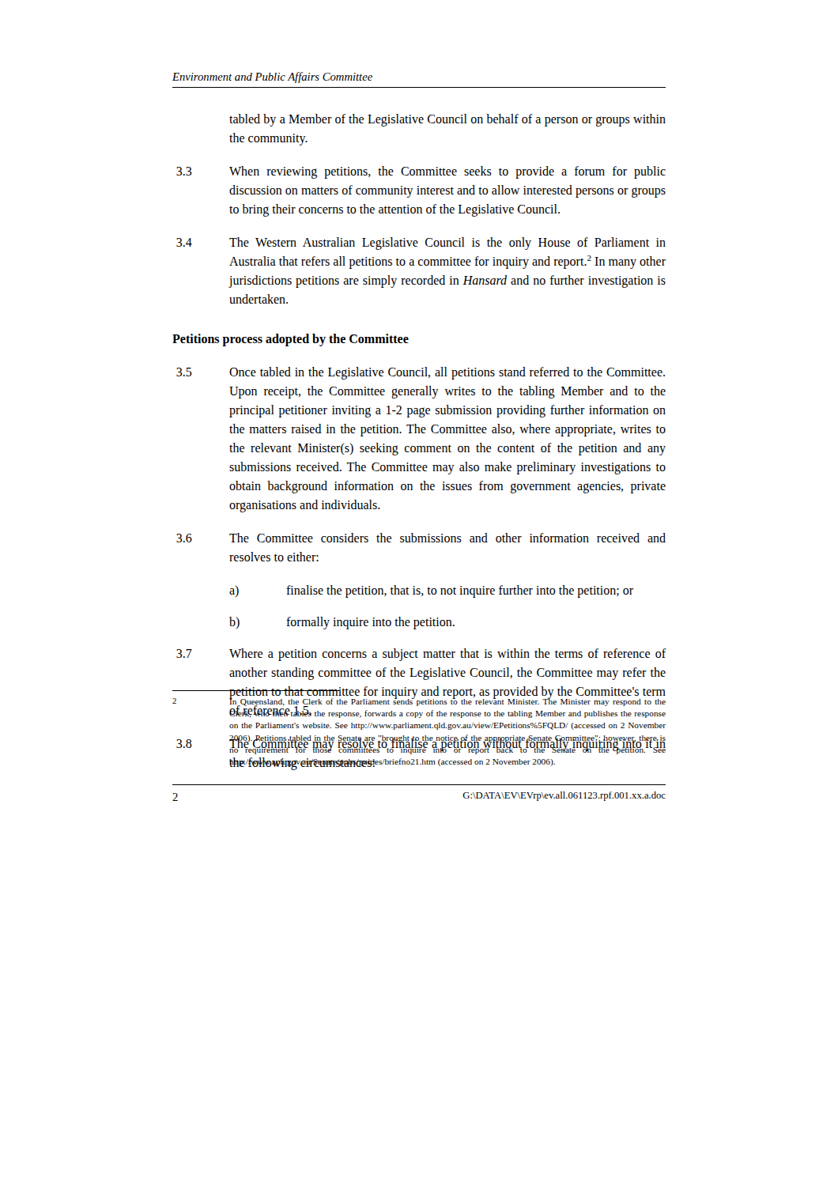Environment and Public Affairs Committee
tabled by a Member of the Legislative Council on behalf of a person or groups within the community.
3.3
When reviewing petitions, the Committee seeks to provide a forum for public discussion on matters of community interest and to allow interested persons or groups to bring their concerns to the attention of the Legislative Council.
3.4
The Western Australian Legislative Council is the only House of Parliament in Australia that refers all petitions to a committee for inquiry and report.2 In many other jurisdictions petitions are simply recorded in Hansard and no further investigation is undertaken.
Petitions process adopted by the Committee
3.5
Once tabled in the Legislative Council, all petitions stand referred to the Committee. Upon receipt, the Committee generally writes to the tabling Member and to the principal petitioner inviting a 1-2 page submission providing further information on the matters raised in the petition. The Committee also, where appropriate, writes to the relevant Minister(s) seeking comment on the content of the petition and any submissions received. The Committee may also make preliminary investigations to obtain background information on the issues from government agencies, private organisations and individuals.
3.6
The Committee considers the submissions and other information received and resolves to either:
a)
finalise the petition, that is, to not inquire further into the petition; or
b)
formally inquire into the petition.
3.7
Where a petition concerns a subject matter that is within the terms of reference of another standing committee of the Legislative Council, the Committee may refer the petition to that committee for inquiry and report, as provided by the Committee's term of reference 1.5.
3.8
The Committee may resolve to finalise a petition without formally inquiring into it in the following circumstances:
2
In Queensland, the Clerk of the Parliament sends petitions to the relevant Minister. The Minister may respond to the Clerk, who then tables the response, forwards a copy of the response to the tabling Member and publishes the response on the Parliament's website. See http://www.parliament.qld.gov.au/view/EPetitions%5FQLD/ (accessed on 2 November 2006). Petitions tabled in the Senate are "brought to the notice of the appropriate Senate Committee"; however, there is no requirement for those committees to inquire into or report back to the Senate on the petition. See http://www.aph.gov.au/Senate/pubs/guides/briefno21.htm (accessed on 2 November 2006).
2
G:\DATA\EV\EVrp\ev.all.061123.rpf.001.xx.a.doc